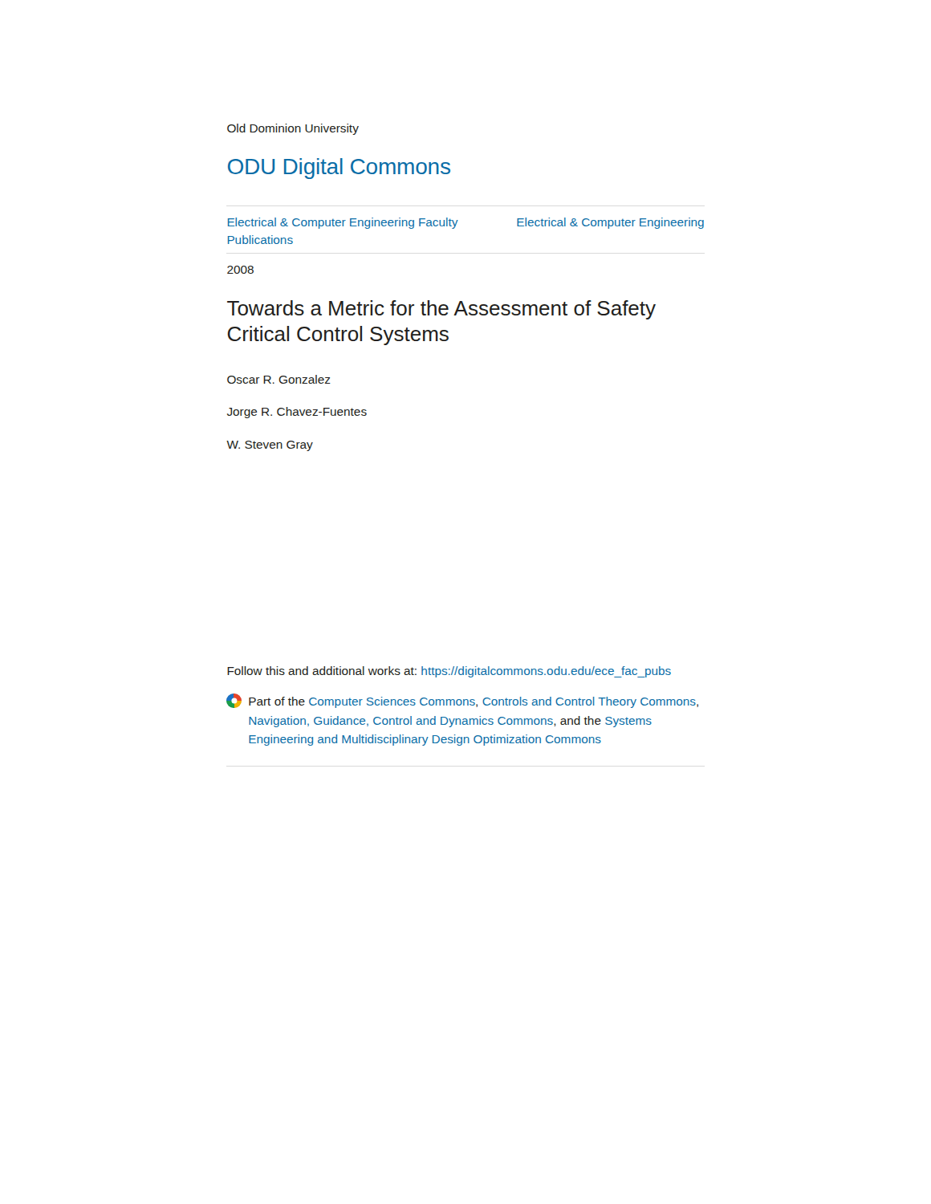Old Dominion University
ODU Digital Commons
Electrical & Computer Engineering Faculty Publications
Electrical & Computer Engineering
2008
Towards a Metric for the Assessment of Safety Critical Control Systems
Oscar R. Gonzalez
Jorge R. Chavez-Fuentes
W. Steven Gray
Follow this and additional works at: https://digitalcommons.odu.edu/ece_fac_pubs
Part of the Computer Sciences Commons, Controls and Control Theory Commons, Navigation, Guidance, Control and Dynamics Commons, and the Systems Engineering and Multidisciplinary Design Optimization Commons